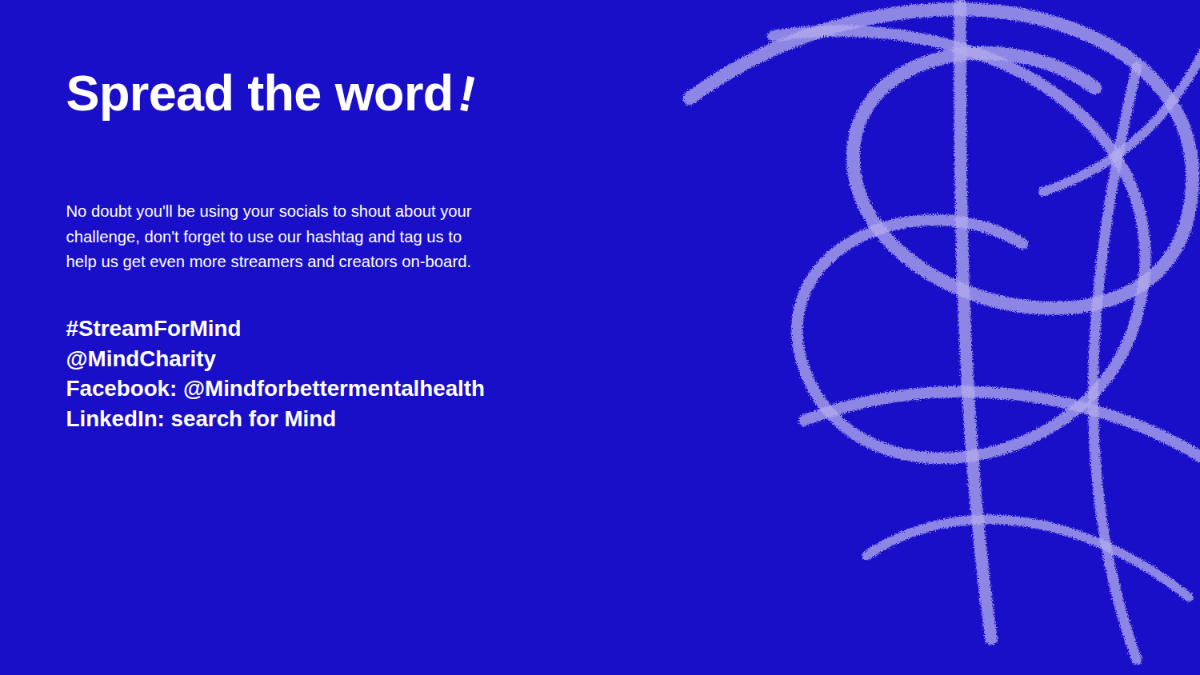Spread the word!
No doubt you'll be using your socials to shout about your challenge, don't forget to use our hashtag and tag us to help us get even more streamers and creators on-board.
#StreamForMind
@MindCharity
Facebook: @Mindforbettermentalhealth
LinkedIn: search for Mind